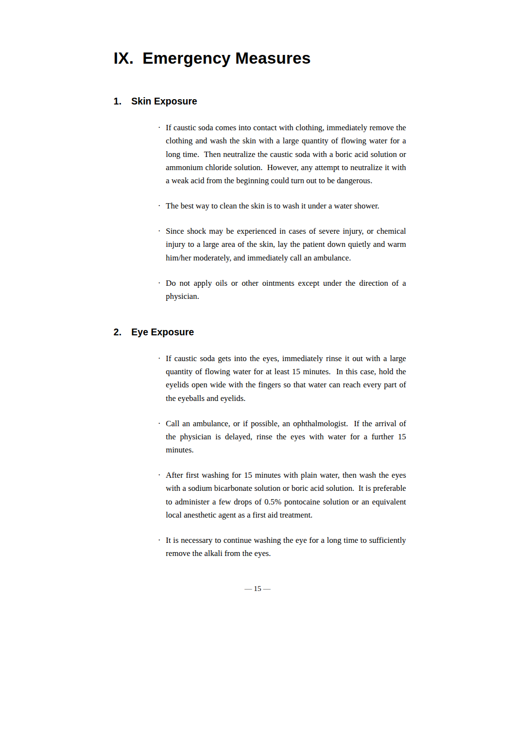IX. Emergency Measures
1. Skin Exposure
If caustic soda comes into contact with clothing, immediately remove the clothing and wash the skin with a large quantity of flowing water for a long time. Then neutralize the caustic soda with a boric acid solution or ammonium chloride solution. However, any attempt to neutralize it with a weak acid from the beginning could turn out to be dangerous.
The best way to clean the skin is to wash it under a water shower.
Since shock may be experienced in cases of severe injury, or chemical injury to a large area of the skin, lay the patient down quietly and warm him/her moderately, and immediately call an ambulance.
Do not apply oils or other ointments except under the direction of a physician.
2. Eye Exposure
If caustic soda gets into the eyes, immediately rinse it out with a large quantity of flowing water for at least 15 minutes. In this case, hold the eyelids open wide with the fingers so that water can reach every part of the eyeballs and eyelids.
Call an ambulance, or if possible, an ophthalmologist. If the arrival of the physician is delayed, rinse the eyes with water for a further 15 minutes.
After first washing for 15 minutes with plain water, then wash the eyes with a sodium bicarbonate solution or boric acid solution. It is preferable to administer a few drops of 0.5% pontocaine solution or an equivalent local anesthetic agent as a first aid treatment.
It is necessary to continue washing the eye for a long time to sufficiently remove the alkali from the eyes.
— 15 —